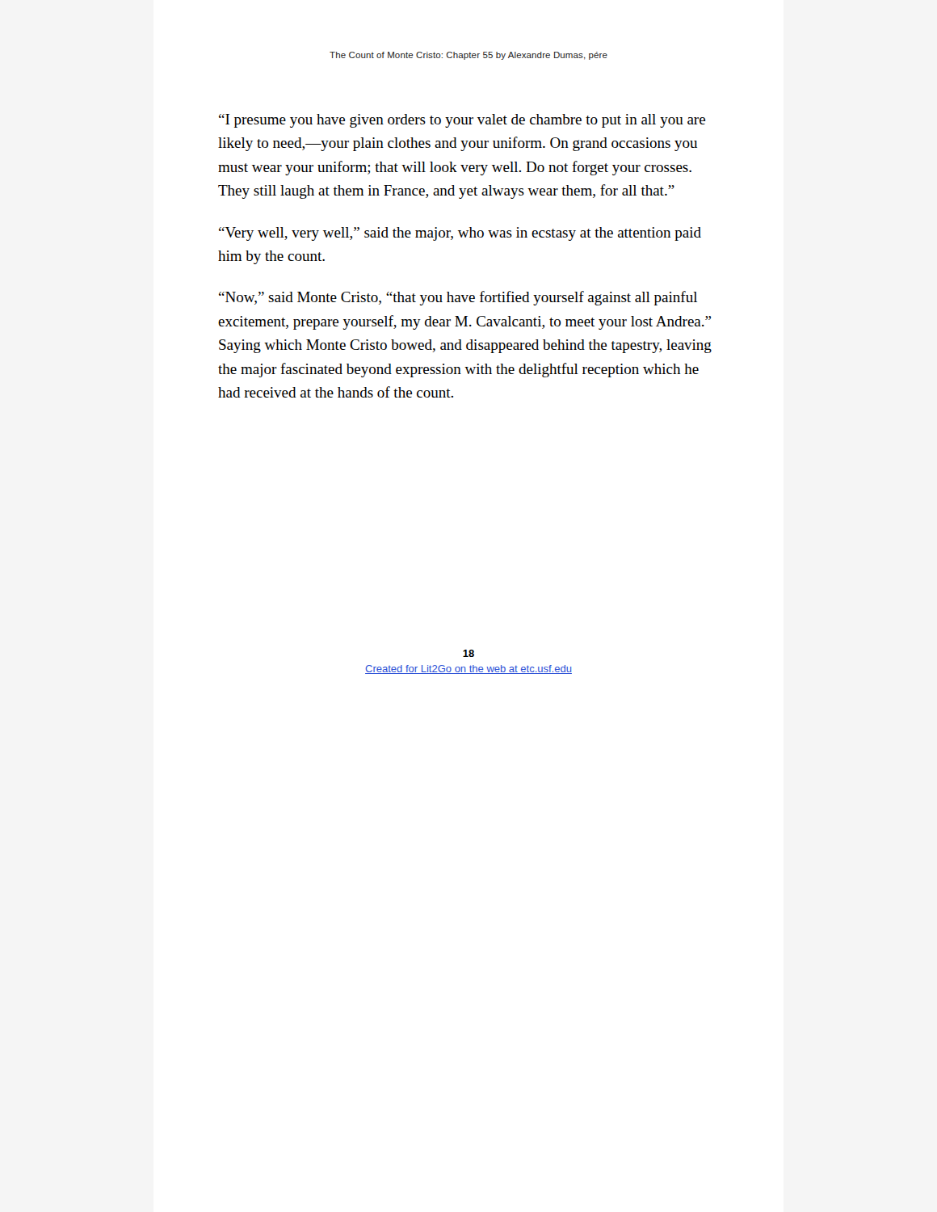The Count of Monte Cristo: Chapter 55 by Alexandre Dumas, pére
“I presume you have given orders to your valet de chambre to put in all you are likely to need,—your plain clothes and your uniform. On grand occasions you must wear your uniform; that will look very well. Do not forget your crosses. They still laugh at them in France, and yet always wear them, for all that.”
“Very well, very well,” said the major, who was in ecstasy at the attention paid him by the count.
“Now,” said Monte Cristo, “that you have fortified yourself against all painful excitement, prepare yourself, my dear M. Cavalcanti, to meet your lost Andrea.” Saying which Monte Cristo bowed, and disappeared behind the tapestry, leaving the major fascinated beyond expression with the delightful reception which he had received at the hands of the count.
18
Created for Lit2Go on the web at etc.usf.edu